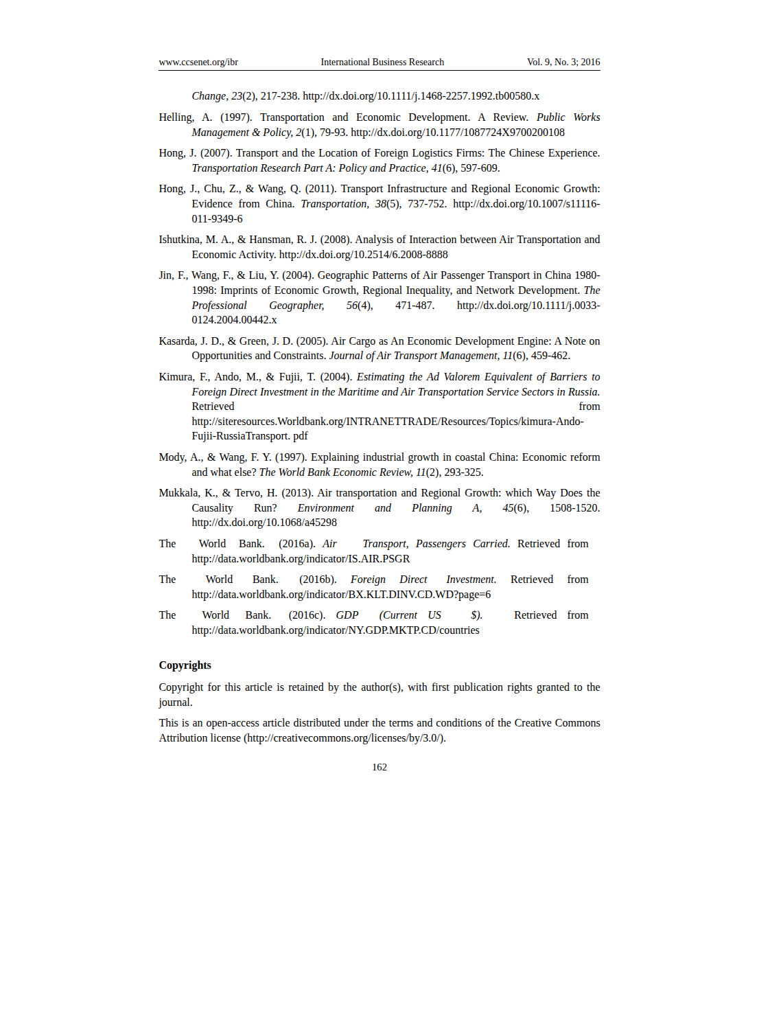www.ccsenet.org/ibr International Business Research Vol. 9, No. 3; 2016
Change, 23(2), 217-238. http://dx.doi.org/10.1111/j.1468-2257.1992.tb00580.x
Helling, A. (1997). Transportation and Economic Development. A Review. Public Works Management & Policy, 2(1), 79-93. http://dx.doi.org/10.1177/1087724X9700200108
Hong, J. (2007). Transport and the Location of Foreign Logistics Firms: The Chinese Experience. Transportation Research Part A: Policy and Practice, 41(6), 597-609.
Hong, J., Chu, Z., & Wang, Q. (2011). Transport Infrastructure and Regional Economic Growth: Evidence from China. Transportation, 38(5), 737-752. http://dx.doi.org/10.1007/s11116-011-9349-6
Ishutkina, M. A., & Hansman, R. J. (2008). Analysis of Interaction between Air Transportation and Economic Activity. http://dx.doi.org/10.2514/6.2008-8888
Jin, F., Wang, F., & Liu, Y. (2004). Geographic Patterns of Air Passenger Transport in China 1980-1998: Imprints of Economic Growth, Regional Inequality, and Network Development. The Professional Geographer, 56(4), 471-487. http://dx.doi.org/10.1111/j.0033-0124.2004.00442.x
Kasarda, J. D., & Green, J. D. (2005). Air Cargo as An Economic Development Engine: A Note on Opportunities and Constraints. Journal of Air Transport Management, 11(6), 459-462.
Kimura, F., Ando, M., & Fujii, T. (2004). Estimating the Ad Valorem Equivalent of Barriers to Foreign Direct Investment in the Maritime and Air Transportation Service Sectors in Russia. Retrieved from http://siteresources.Worldbank.org/INTRANETTRADE/Resources/Topics/kimura-Ando-Fujii-RussiaTransport. pdf
Mody, A., & Wang, F. Y. (1997). Explaining industrial growth in coastal China: Economic reform and what else? The World Bank Economic Review, 11(2), 293-325.
Mukkala, K., & Tervo, H. (2013). Air transportation and Regional Growth: which Way Does the Causality Run? Environment and Planning A, 45(6), 1508-1520. http://dx.doi.org/10.1068/a45298
The World Bank. (2016a). Air Transport, Passengers Carried. Retrieved from
http://data.worldbank.org/indicator/IS.AIR.PSGR
The World Bank. (2016b). Foreign Direct Investment. Retrieved from
http://data.worldbank.org/indicator/BX.KLT.DINV.CD.WD?page=6
The World Bank. (2016c). GDP (Current US $). Retrieved from
http://data.worldbank.org/indicator/NY.GDP.MKTP.CD/countries
Copyrights
Copyright for this article is retained by the author(s), with first publication rights granted to the journal.
This is an open-access article distributed under the terms and conditions of the Creative Commons Attribution license (http://creativecommons.org/licenses/by/3.0/).
162